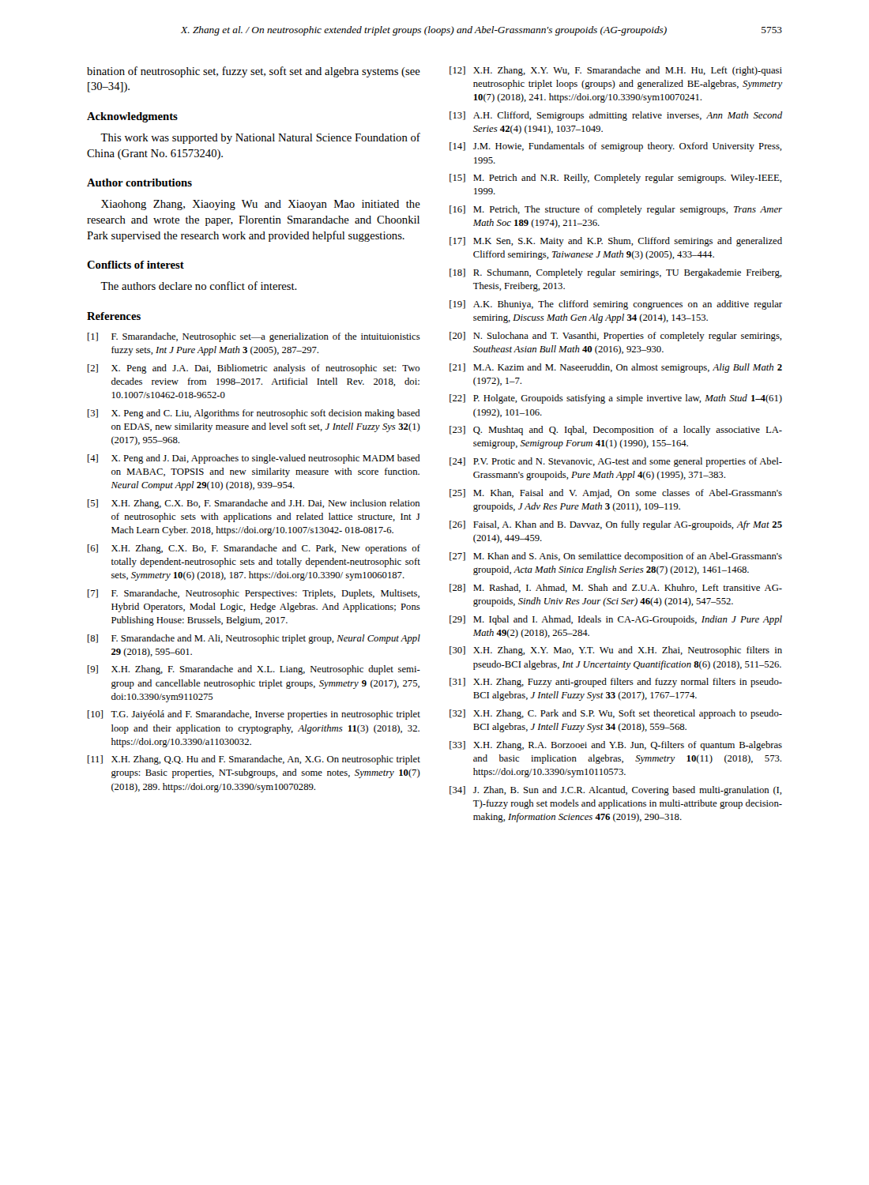X. Zhang et al. / On neutrosophic extended triplet groups (loops) and Abel-Grassmann's groupoids (AG-groupoids) 5753
bination of neutrosophic set, fuzzy set, soft set and algebra systems (see [30–34]).
Acknowledgments
This work was supported by National Natural Science Foundation of China (Grant No. 61573240).
Author contributions
Xiaohong Zhang, Xiaoying Wu and Xiaoyan Mao initiated the research and wrote the paper, Florentin Smarandache and Choonkil Park supervised the research work and provided helpful suggestions.
Conflicts of interest
The authors declare no conflict of interest.
References
[1] F. Smarandache, Neutrosophic set—a generialization of the intuituionistics fuzzy sets, Int J Pure Appl Math 3 (2005), 287–297.
[2] X. Peng and J.A. Dai, Bibliometric analysis of neutrosophic set: Two decades review from 1998–2017. Artificial Intell Rev. 2018, doi: 10.1007/s10462-018-9652-0
[3] X. Peng and C. Liu, Algorithms for neutrosophic soft decision making based on EDAS, new similarity measure and level soft set, J Intell Fuzzy Sys 32(1) (2017), 955–968.
[4] X. Peng and J. Dai, Approaches to single-valued neutrosophic MADM based on MABAC, TOPSIS and new similarity measure with score function. Neural Comput Appl 29(10) (2018), 939–954.
[5] X.H. Zhang, C.X. Bo, F. Smarandache and J.H. Dai, New inclusion relation of neutrosophic sets with applications and related lattice structure, Int J Mach Learn Cyber. 2018, https://doi.org/10.1007/s13042- 018-0817-6.
[6] X.H. Zhang, C.X. Bo, F. Smarandache and C. Park, New operations of totally dependent-neutrosophic sets and totally dependent-neutrosophic soft sets, Symmetry 10(6) (2018), 187. https://doi.org/10.3390/ sym10060187.
[7] F. Smarandache, Neutrosophic Perspectives: Triplets, Duplets, Multisets, Hybrid Operators, Modal Logic, Hedge Algebras. And Applications; Pons Publishing House: Brussels, Belgium, 2017.
[8] F. Smarandache and M. Ali, Neutrosophic triplet group, Neural Comput Appl 29 (2018), 595–601.
[9] X.H. Zhang, F. Smarandache and X.L. Liang, Neutrosophic duplet semi-group and cancellable neutrosophic triplet groups, Symmetry 9 (2017), 275, doi:10.3390/sym9110275
[10] T.G. Jaiyéolá and F. Smarandache, Inverse properties in neutrosophic triplet loop and their application to cryptography, Algorithms 11(3) (2018), 32. https://doi.org/10.3390/a11030032.
[11] X.H. Zhang, Q.Q. Hu and F. Smarandache, An, X.G. On neutrosophic triplet groups: Basic properties, NT-subgroups, and some notes, Symmetry 10(7) (2018), 289. https://doi.org/10.3390/sym10070289.
[12] X.H. Zhang, X.Y. Wu, F. Smarandache and M.H. Hu, Left (right)-quasi neutrosophic triplet loops (groups) and generalized BE-algebras, Symmetry 10(7) (2018), 241. https://doi.org/10.3390/sym10070241.
[13] A.H. Clifford, Semigroups admitting relative inverses, Ann Math Second Series 42(4) (1941), 1037–1049.
[14] J.M. Howie, Fundamentals of semigroup theory. Oxford University Press, 1995.
[15] M. Petrich and N.R. Reilly, Completely regular semigroups. Wiley-IEEE, 1999.
[16] M. Petrich, The structure of completely regular semigroups, Trans Amer Math Soc 189 (1974), 211–236.
[17] M.K Sen, S.K. Maity and K.P. Shum, Clifford semirings and generalized Clifford semirings, Taiwanese J Math 9(3) (2005), 433–444.
[18] R. Schumann, Completely regular semirings, TU Bergakademie Freiberg, Thesis, Freiberg, 2013.
[19] A.K. Bhuniya, The clifford semiring congruences on an additive regular semiring, Discuss Math Gen Alg Appl 34 (2014), 143–153.
[20] N. Sulochana and T. Vasanthi, Properties of completely regular semirings, Southeast Asian Bull Math 40 (2016), 923–930.
[21] M.A. Kazim and M. Naseeruddin, On almost semigroups, Alig Bull Math 2 (1972), 1–7.
[22] P. Holgate, Groupoids satisfying a simple invertive law, Math Stud 1–4(61) (1992), 101–106.
[23] Q. Mushtaq and Q. Iqbal, Decomposition of a locally associative LA-semigroup, Semigroup Forum 41(1) (1990), 155–164.
[24] P.V. Protic and N. Stevanovic, AG-test and some general properties of Abel-Grassmann's groupoids, Pure Math Appl 4(6) (1995), 371–383.
[25] M. Khan, Faisal and V. Amjad, On some classes of Abel-Grassmann's groupoids, J Adv Res Pure Math 3 (2011), 109–119.
[26] Faisal, A. Khan and B. Davvaz, On fully regular AG-groupoids, Afr Mat 25 (2014), 449–459.
[27] M. Khan and S. Anis, On semilattice decomposition of an Abel-Grassmann's groupoid, Acta Math Sinica English Series 28(7) (2012), 1461–1468.
[28] M. Rashad, I. Ahmad, M. Shah and Z.U.A. Khuhro, Left transitive AG-groupoids, Sindh Univ Res Jour (Sci Ser) 46(4) (2014), 547–552.
[29] M. Iqbal and I. Ahmad, Ideals in CA-AG-Groupoids, Indian J Pure Appl Math 49(2) (2018), 265–284.
[30] X.H. Zhang, X.Y. Mao, Y.T. Wu and X.H. Zhai, Neutrosophic filters in pseudo-BCI algebras, Int J Uncertainty Quantification 8(6) (2018), 511–526.
[31] X.H. Zhang, Fuzzy anti-grouped filters and fuzzy normal filters in pseudo-BCI algebras, J Intell Fuzzy Syst 33 (2017), 1767–1774.
[32] X.H. Zhang, C. Park and S.P. Wu, Soft set theoretical approach to pseudo-BCI algebras, J Intell Fuzzy Syst 34 (2018), 559–568.
[33] X.H. Zhang, R.A. Borzooei and Y.B. Jun, Q-filters of quantum B-algebras and basic implication algebras, Symmetry 10(11) (2018), 573. https://doi.org/10.3390/sym10110573.
[34] J. Zhan, B. Sun and J.C.R. Alcantud, Covering based multi-granulation (I, T)-fuzzy rough set models and applications in multi-attribute group decision-making, Information Sciences 476 (2019), 290–318.